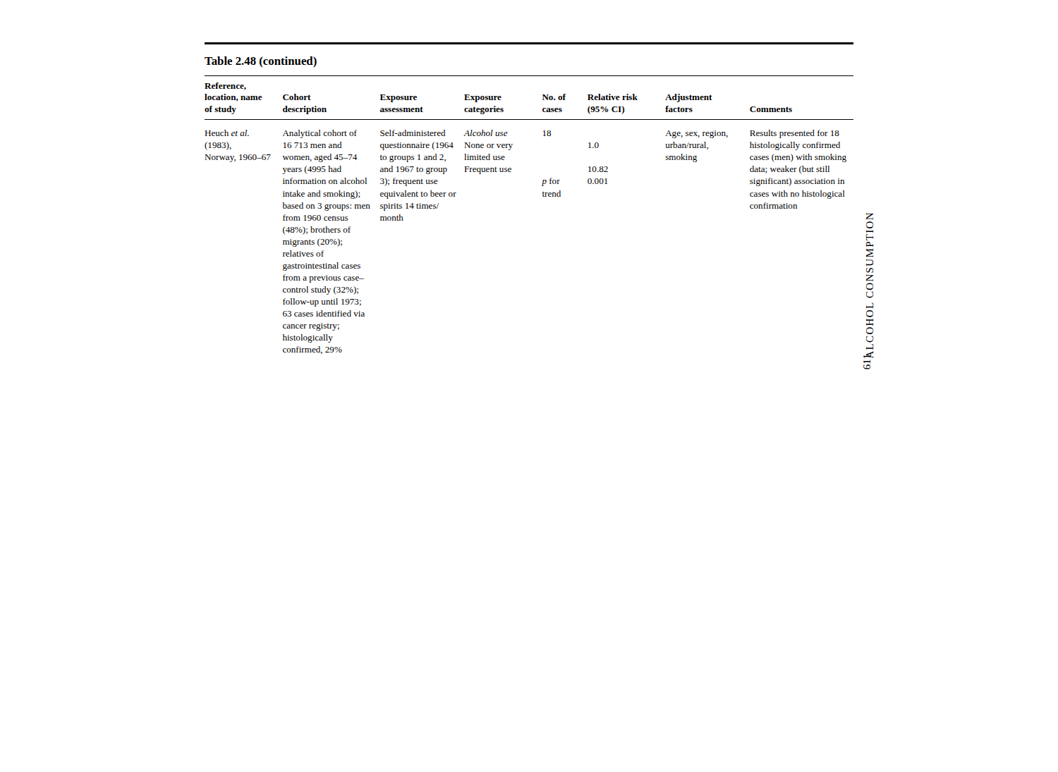Table 2.48 (continued)
| Reference, location, name of study | Cohort description | Exposure assessment | Exposure categories | No. of cases | Relative risk (95% CI) | Adjustment factors | Comments |
| --- | --- | --- | --- | --- | --- | --- | --- |
| Heuch et al. (1983), Norway, 1960–67 | Analytical cohort of 16 713 men and women, aged 45–74 years (4995 had information on alcohol intake and smoking); based on 3 groups: men from 1960 census (48%); brothers of migrants (20%); relatives of gastrointestinal cases from a previous case–control study (32%); follow-up until 1973; 63 cases identified via cancer registry; histologically confirmed, 29% | Self-administered questionnaire (1964 to groups 1 and 2, and 1967 to group 3); frequent use equivalent to beer or spirits 14 times/ month | Alcohol use None or very limited use Frequent use | 18 p for trend | 1.0 10.82 0.001 | Age, sex, region, urban/rural, smoking | Results presented for 18 histologically confirmed cases (men) with smoking data; weaker (but still significant) association in cases with no histological confirmation |
ALCOHOL CONSUMPTION
611